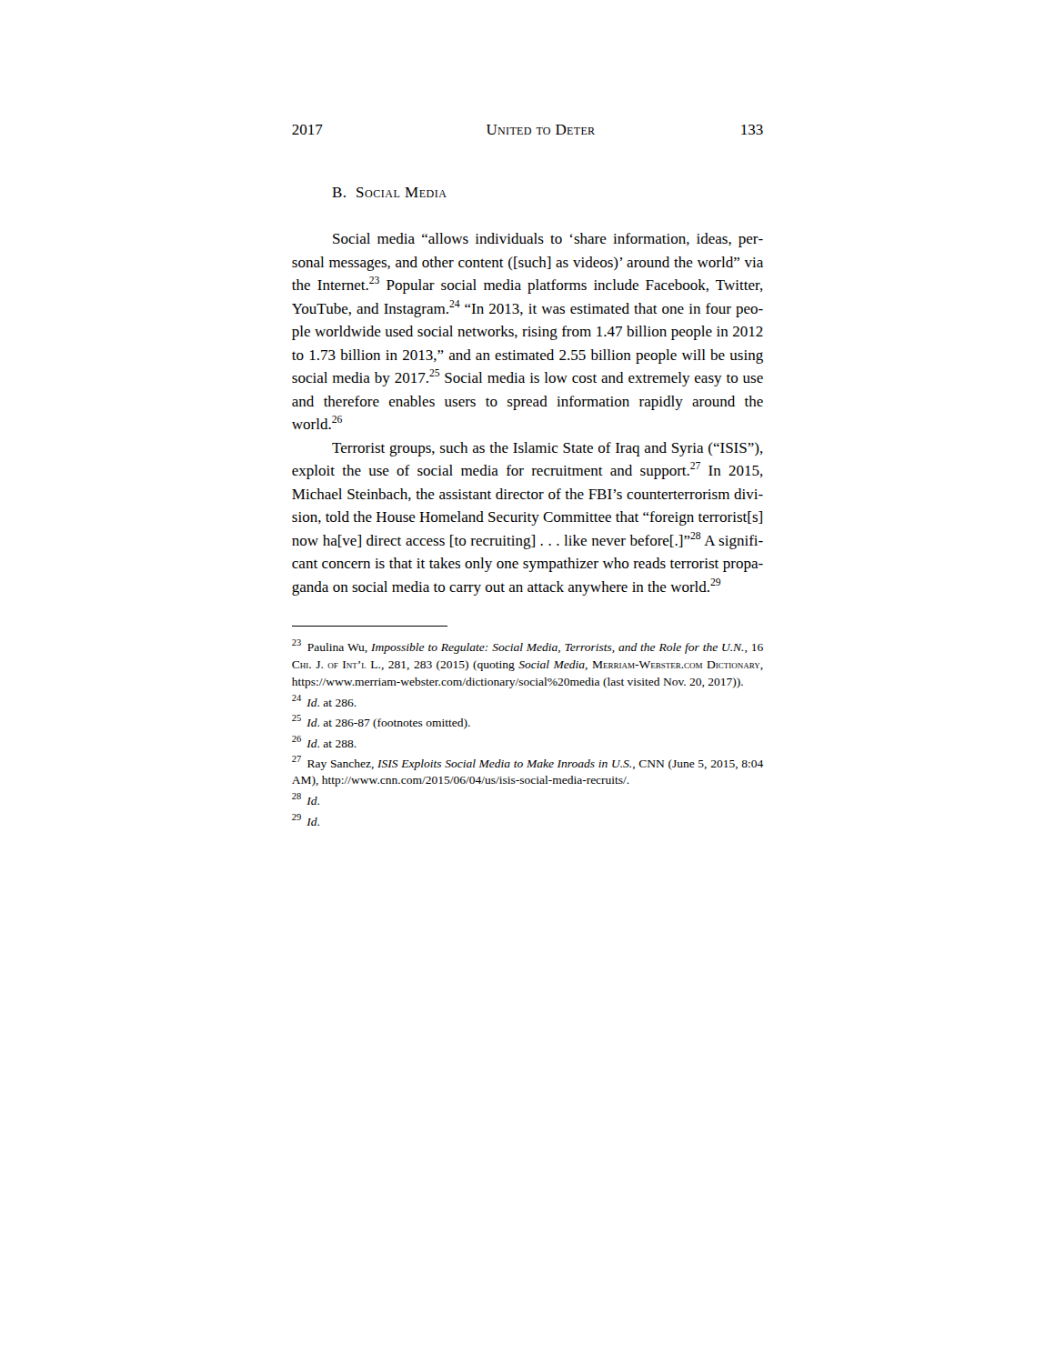2017 United to Deter 133
B. Social Media
Social media “allows individuals to ‘share information, ideas, personal messages, and other content ([such] as videos)’ around the world” via the Internet.23 Popular social media platforms include Facebook, Twitter, YouTube, and Instagram.24 “In 2013, it was estimated that one in four people worldwide used social networks, rising from 1.47 billion people in 2012 to 1.73 billion in 2013,” and an estimated 2.55 billion people will be using social media by 2017.25 Social media is low cost and extremely easy to use and therefore enables users to spread information rapidly around the world.26
Terrorist groups, such as the Islamic State of Iraq and Syria (“ISIS”), exploit the use of social media for recruitment and support.27 In 2015, Michael Steinbach, the assistant director of the FBI’s counterterrorism division, told the House Homeland Security Committee that “foreign terrorist[s] now ha[ve] direct access [to recruiting] . . . like never before[.]”28 A significant concern is that it takes only one sympathizer who reads terrorist propaganda on social media to carry out an attack anywhere in the world.29
23 Paulina Wu, Impossible to Regulate: Social Media, Terrorists, and the Role for the U.N., 16 Chi. J. of Int’l L., 281, 283 (2015) (quoting Social Media, Merriam-Webster.com Dictionary, https://www.merriam-webster.com/dictionary/social%20media (last visited Nov. 20, 2017)).
24 Id. at 286.
25 Id. at 286-87 (footnotes omitted).
26 Id. at 288.
27 Ray Sanchez, ISIS Exploits Social Media to Make Inroads in U.S., CNN (June 5, 2015, 8:04 AM), http://www.cnn.com/2015/06/04/us/isis-social-media-recruits/.
28 Id.
29 Id.